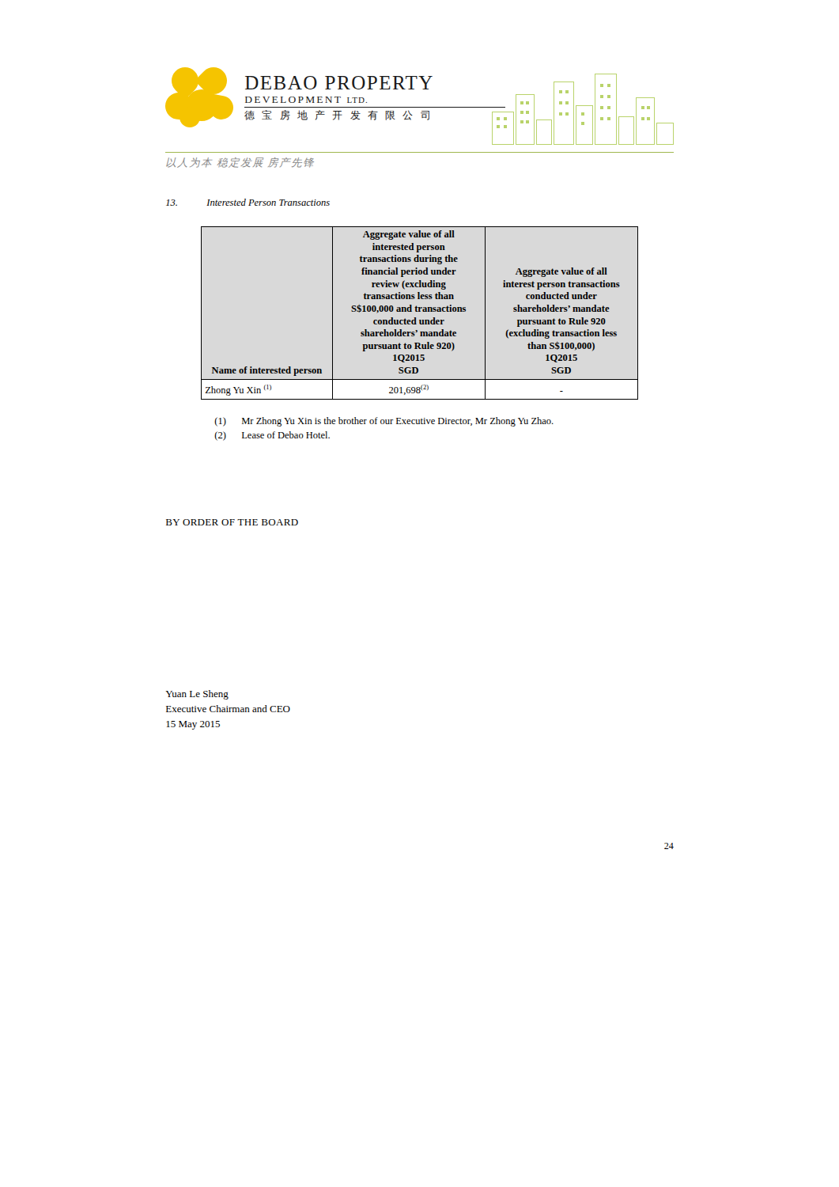DEBAO PROPERTY
DEVELOPMENT LTD.
德 宝 房 地 产 开 发 有 限 公 司
以人为本 稳定发展 房产先锋
13. Interested Person Transactions
| Name of interested person | Aggregate value of all interested person transactions during the financial period under review (excluding transactions less than S$100,000 and transactions conducted under shareholders’ mandate pursuant to Rule 920) 1Q2015 SGD | Aggregate value of all interest person transactions conducted under shareholders’ mandate pursuant to Rule 920 (excluding transaction less than S$100,000) 1Q2015 SGD |
| --- | --- | --- |
| Zhong Yu Xin (1) | 201,698 (2) | - |
(1) Mr Zhong Yu Xin is the brother of our Executive Director, Mr Zhong Yu Zhao.
(2) Lease of Debao Hotel.
BY ORDER OF THE BOARD
Yuan Le Sheng
Executive Chairman and CEO
15 May 2015
24